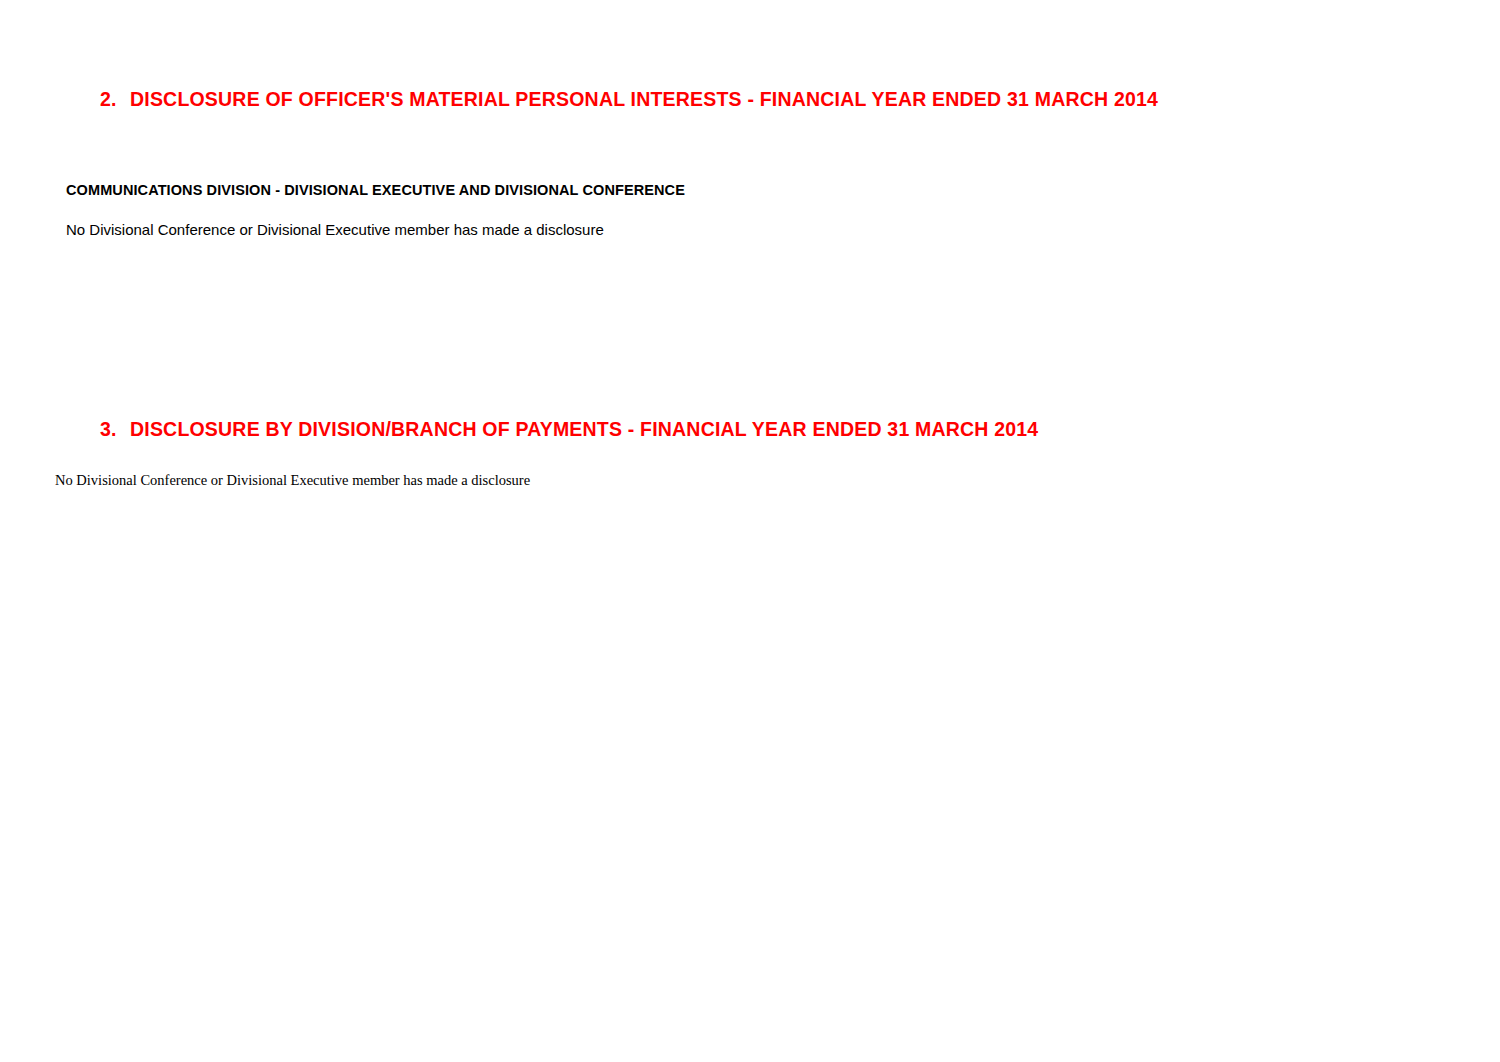2. DISCLOSURE OF OFFICER'S MATERIAL PERSONAL INTERESTS - FINANCIAL YEAR ENDED 31 MARCH 2014
COMMUNICATIONS DIVISION - DIVISIONAL EXECUTIVE AND DIVISIONAL CONFERENCE
No Divisional Conference or Divisional Executive member has made a disclosure
3. DISCLOSURE BY DIVISION/BRANCH OF PAYMENTS - FINANCIAL YEAR ENDED 31 MARCH 2014
No Divisional Conference or Divisional Executive member has made a disclosure